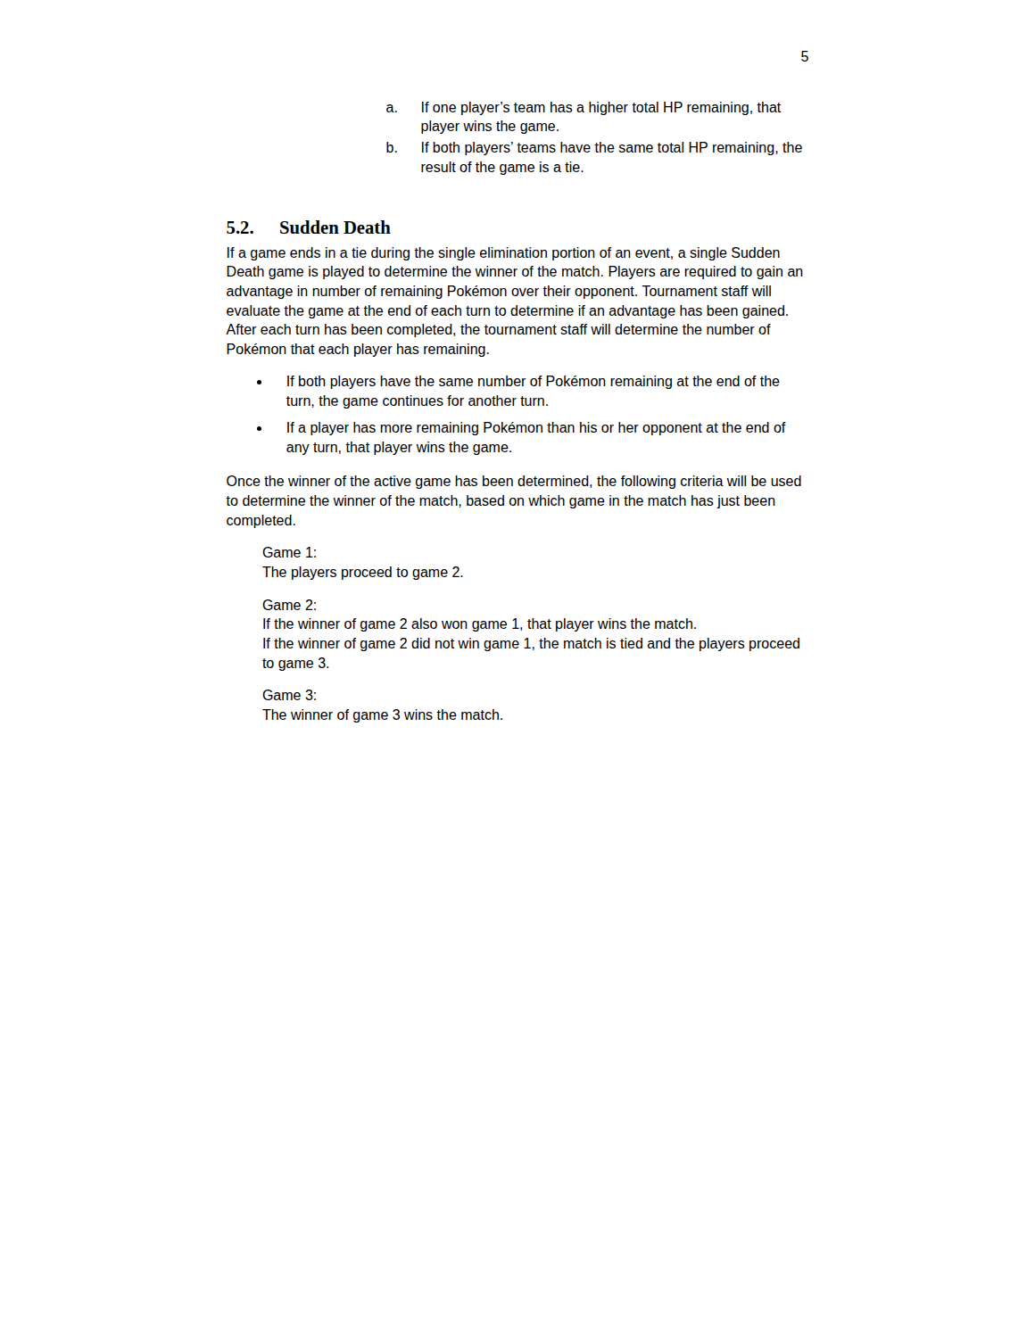5
If one player’s team has a higher total HP remaining, that player wins the game.
If both players’ teams have the same total HP remaining, the result of the game is a tie.
5.2. Sudden Death
If a game ends in a tie during the single elimination portion of an event, a single Sudden Death game is played to determine the winner of the match. Players are required to gain an advantage in number of remaining Pokémon over their opponent. Tournament staff will evaluate the game at the end of each turn to determine if an advantage has been gained. After each turn has been completed, the tournament staff will determine the number of Pokémon that each player has remaining.
If both players have the same number of Pokémon remaining at the end of the turn, the game continues for another turn.
If a player has more remaining Pokémon than his or her opponent at the end of any turn, that player wins the game.
Once the winner of the active game has been determined, the following criteria will be used to determine the winner of the match, based on which game in the match has just been completed.
Game 1:
The players proceed to game 2.
Game 2:
If the winner of game 2 also won game 1, that player wins the match.
If the winner of game 2 did not win game 1, the match is tied and the players proceed to game 3.
Game 3:
The winner of game 3 wins the match.